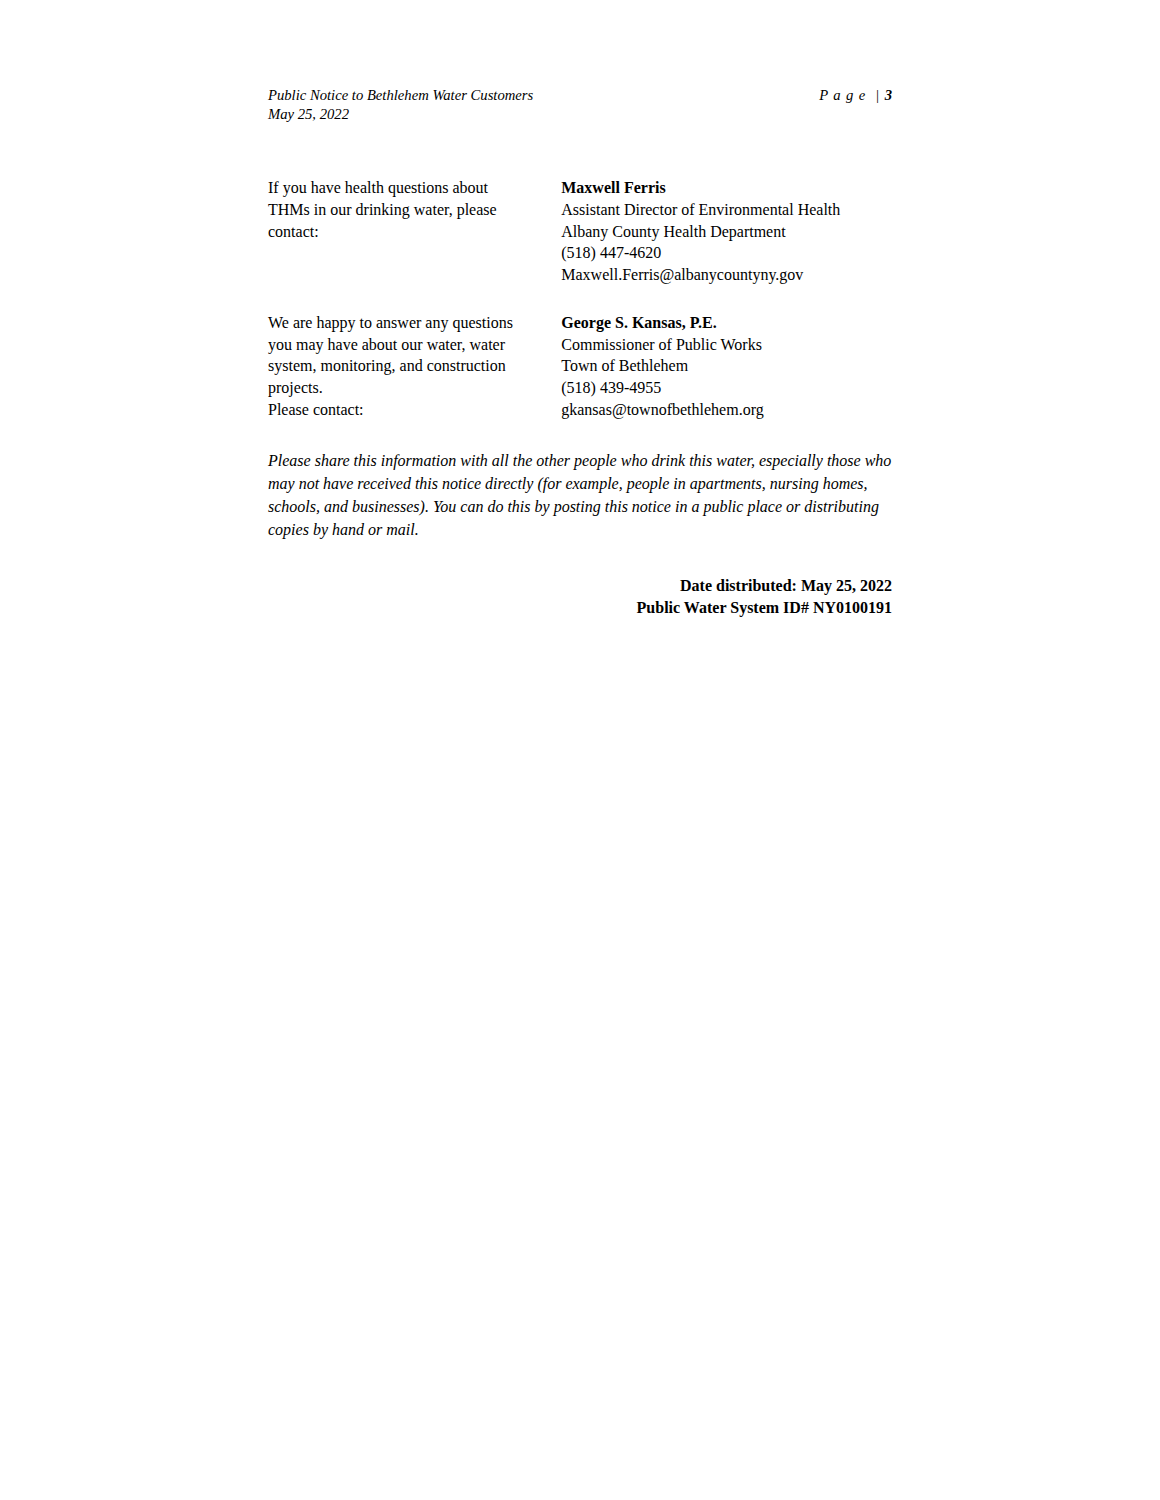Public Notice to Bethlehem Water Customers
May 25, 2022
P a g e | 3
| If you have health questions about THMs in our drinking water, please contact: | Maxwell Ferris Assistant Director of Environmental Health Albany County Health Department (518) 447-4620 Maxwell.Ferris@albanycountyny.gov |
| We are happy to answer any questions you may have about our water, water system, monitoring, and construction projects. Please contact: | George S. Kansas, P.E. Commissioner of Public Works Town of Bethlehem (518) 439-4955 gkansas@townofbethlehem.org |
Please share this information with all the other people who drink this water, especially those who may not have received this notice directly (for example, people in apartments, nursing homes, schools, and businesses). You can do this by posting this notice in a public place or distributing copies by hand or mail.
Date distributed: May 25, 2022
Public Water System ID# NY0100191